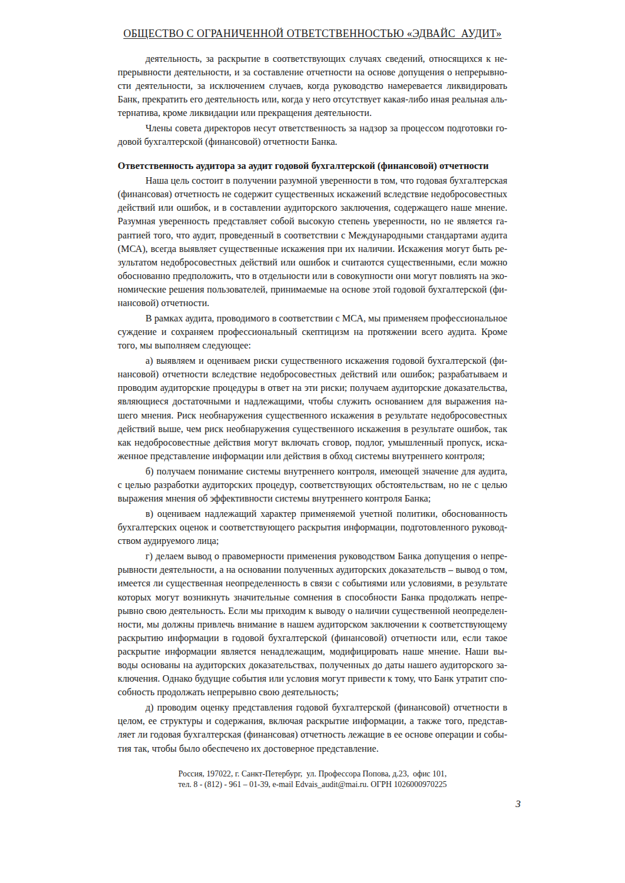ОБЩЕСТВО С ОГРАНИЧЕННОЙ ОТВЕТСТВЕННОСТЬЮ «ЭДВАЙС АУДИТ»
деятельность, за раскрытие в соответствующих случаях сведений, относящихся к непрерывности деятельности, и за составление отчетности на основе допущения о непрерывности деятельности, за исключением случаев, когда руководство намеревается ликвидировать Банк, прекратить его деятельность или, когда у него отсутствует какая-либо иная реальная альтернатива, кроме ликвидации или прекращения деятельности.
Члены совета директоров несут ответственность за надзор за процессом подготовки годовой бухгалтерской (финансовой) отчетности Банка.
Ответственность аудитора за аудит годовой бухгалтерской (финансовой) отчетности
Наша цель состоит в получении разумной уверенности в том, что годовая бухгалтерская (финансовая) отчетность не содержит существенных искажений вследствие недобросовестных действий или ошибок, и в составлении аудиторского заключения, содержащего наше мнение. Разумная уверенность представляет собой высокую степень уверенности, но не является гарантией того, что аудит, проведенный в соответствии с Международными стандартами аудита (МСА), всегда выявляет существенные искажения при их наличии. Искажения могут быть результатом недобросовестных действий или ошибок и считаются существенными, если можно обоснованно предположить, что в отдельности или в совокупности они могут повлиять на экономические решения пользователей, принимаемые на основе этой годовой бухгалтерской (финансовой) отчетности.
В рамках аудита, проводимого в соответствии с МСА, мы применяем профессиональное суждение и сохраняем профессиональный скептицизм на протяжении всего аудита. Кроме того, мы выполняем следующее:
а) выявляем и оцениваем риски существенного искажения годовой бухгалтерской (финансовой) отчетности вследствие недобросовестных действий или ошибок; разрабатываем и проводим аудиторские процедуры в ответ на эти риски; получаем аудиторские доказательства, являющиеся достаточными и надлежащими, чтобы служить основанием для выражения нашего мнения. Риск необнаружения существенного искажения в результате недобросовестных действий выше, чем риск необнаружения существенного искажения в результате ошибок, так как недобросовестные действия могут включать сговор, подлог, умышленный пропуск, искаженное представление информации или действия в обход системы внутреннего контроля;
б) получаем понимание системы внутреннего контроля, имеющей значение для аудита, с целью разработки аудиторских процедур, соответствующих обстоятельствам, но не с целью выражения мнения об эффективности системы внутреннего контроля Банка;
в) оцениваем надлежащий характер применяемой учетной политики, обоснованность бухгалтерских оценок и соответствующего раскрытия информации, подготовленного руководством аудируемого лица;
г) делаем вывод о правомерности применения руководством Банка допущения о непрерывности деятельности, а на основании полученных аудиторских доказательств – вывод о том, имеется ли существенная неопределенность в связи с событиями или условиями, в результате которых могут возникнуть значительные сомнения в способности Банка продолжать непрерывно свою деятельность. Если мы приходим к выводу о наличии существенной неопределенности, мы должны привлечь внимание в нашем аудиторском заключении к соответствующему раскрытию информации в годовой бухгалтерской (финансовой) отчетности или, если такое раскрытие информации является ненадлежащим, модифицировать наше мнение. Наши выводы основаны на аудиторских доказательствах, полученных до даты нашего аудиторского заключения. Однако будущие события или условия могут привести к тому, что Банк утратит способность продолжать непрерывно свою деятельность;
д) проводим оценку представления годовой бухгалтерской (финансовой) отчетности в целом, ее структуры и содержания, включая раскрытие информации, а также того, представляет ли годовая бухгалтерская (финансовая) отчетность лежащие в ее основе операции и события так, чтобы было обеспечено их достоверное представление.
Россия, 197022, г. Санкт-Петербург, ул. Профессора Попова, д.23, офис 101, тел. 8 - (812) - 961 – 01-39, e-mail Edvais_audit@mai.ru. ОГРН 1026000970225
3